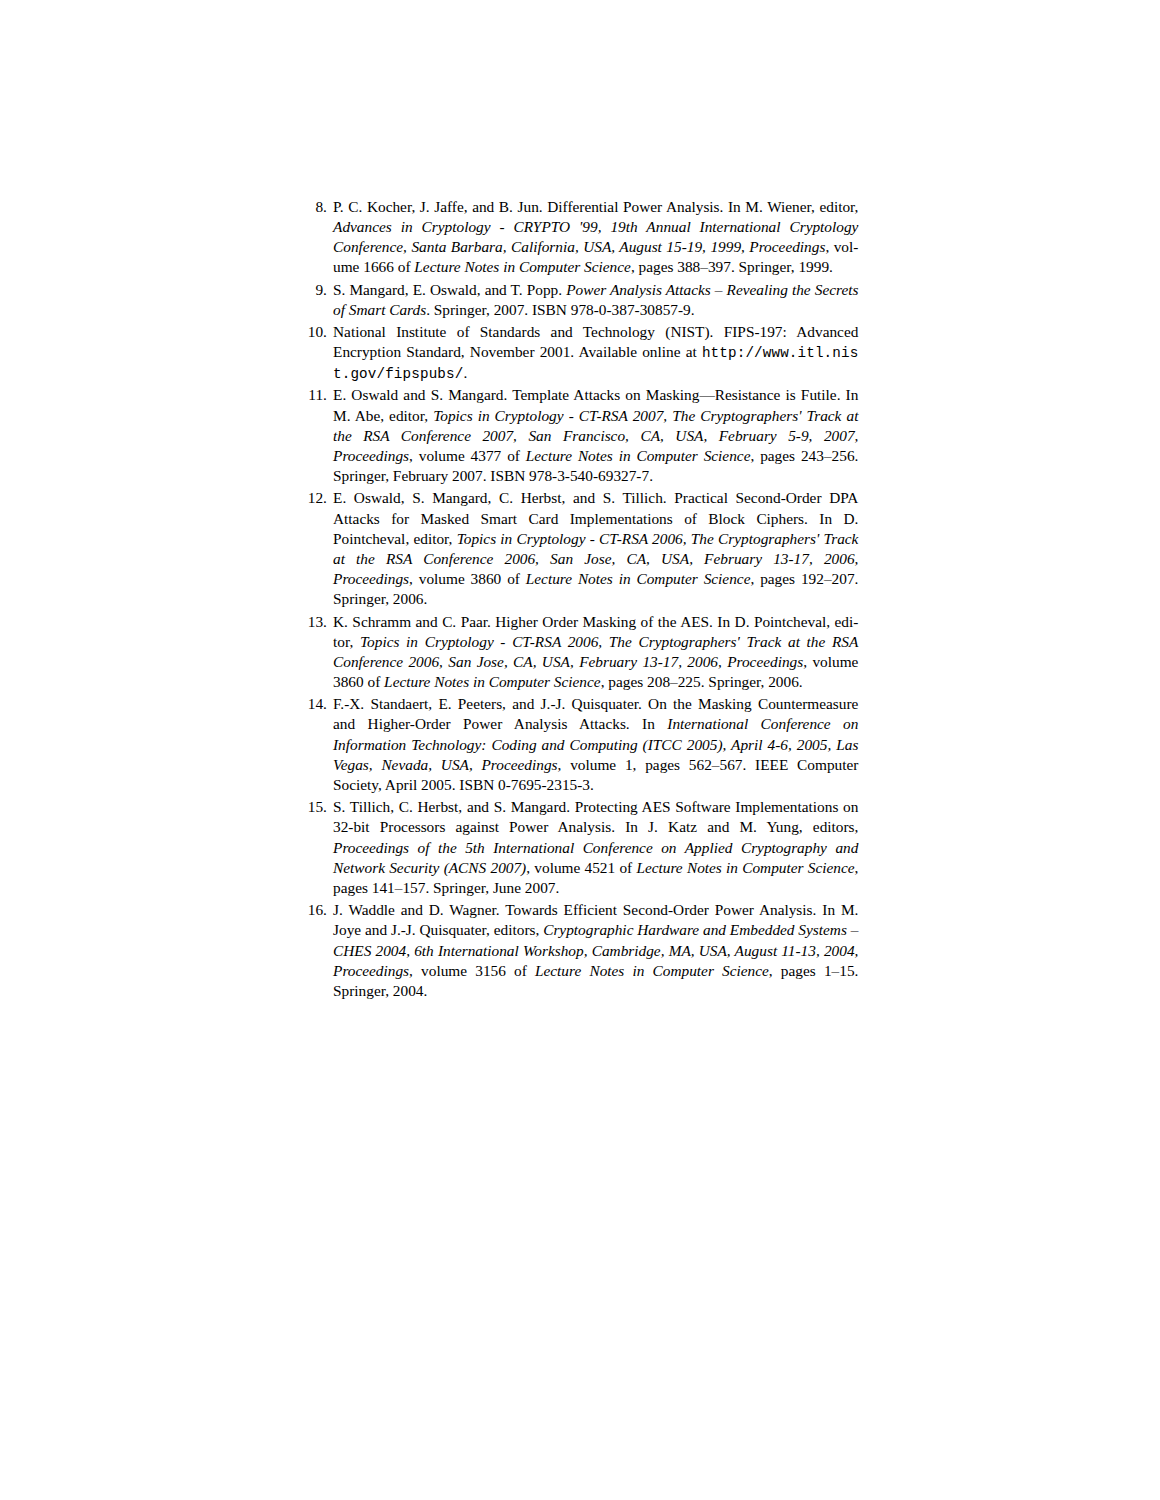8. P. C. Kocher, J. Jaffe, and B. Jun. Differential Power Analysis. In M. Wiener, editor, Advances in Cryptology - CRYPTO '99, 19th Annual International Cryptology Conference, Santa Barbara, California, USA, August 15-19, 1999, Proceedings, volume 1666 of Lecture Notes in Computer Science, pages 388–397. Springer, 1999.
9. S. Mangard, E. Oswald, and T. Popp. Power Analysis Attacks – Revealing the Secrets of Smart Cards. Springer, 2007. ISBN 978-0-387-30857-9.
10. National Institute of Standards and Technology (NIST). FIPS-197: Advanced Encryption Standard, November 2001. Available online at http://www.itl.nist.gov/fipspubs/.
11. E. Oswald and S. Mangard. Template Attacks on Masking—Resistance is Futile. In M. Abe, editor, Topics in Cryptology - CT-RSA 2007, The Cryptographers' Track at the RSA Conference 2007, San Francisco, CA, USA, February 5-9, 2007, Proceedings, volume 4377 of Lecture Notes in Computer Science, pages 243–256. Springer, February 2007. ISBN 978-3-540-69327-7.
12. E. Oswald, S. Mangard, C. Herbst, and S. Tillich. Practical Second-Order DPA Attacks for Masked Smart Card Implementations of Block Ciphers. In D. Pointcheval, editor, Topics in Cryptology - CT-RSA 2006, The Cryptographers' Track at the RSA Conference 2006, San Jose, CA, USA, February 13-17, 2006, Proceedings, volume 3860 of Lecture Notes in Computer Science, pages 192–207. Springer, 2006.
13. K. Schramm and C. Paar. Higher Order Masking of the AES. In D. Pointcheval, editor, Topics in Cryptology - CT-RSA 2006, The Cryptographers' Track at the RSA Conference 2006, San Jose, CA, USA, February 13-17, 2006, Proceedings, volume 3860 of Lecture Notes in Computer Science, pages 208–225. Springer, 2006.
14. F.-X. Standaert, E. Peeters, and J.-J. Quisquater. On the Masking Countermeasure and Higher-Order Power Analysis Attacks. In International Conference on Information Technology: Coding and Computing (ITCC 2005), April 4-6, 2005, Las Vegas, Nevada, USA, Proceedings, volume 1, pages 562–567. IEEE Computer Society, April 2005. ISBN 0-7695-2315-3.
15. S. Tillich, C. Herbst, and S. Mangard. Protecting AES Software Implementations on 32-bit Processors against Power Analysis. In J. Katz and M. Yung, editors, Proceedings of the 5th International Conference on Applied Cryptography and Network Security (ACNS 2007), volume 4521 of Lecture Notes in Computer Science, pages 141–157. Springer, June 2007.
16. J. Waddle and D. Wagner. Towards Efficient Second-Order Power Analysis. In M. Joye and J.-J. Quisquater, editors, Cryptographic Hardware and Embedded Systems – CHES 2004, 6th International Workshop, Cambridge, MA, USA, August 11-13, 2004, Proceedings, volume 3156 of Lecture Notes in Computer Science, pages 1–15. Springer, 2004.